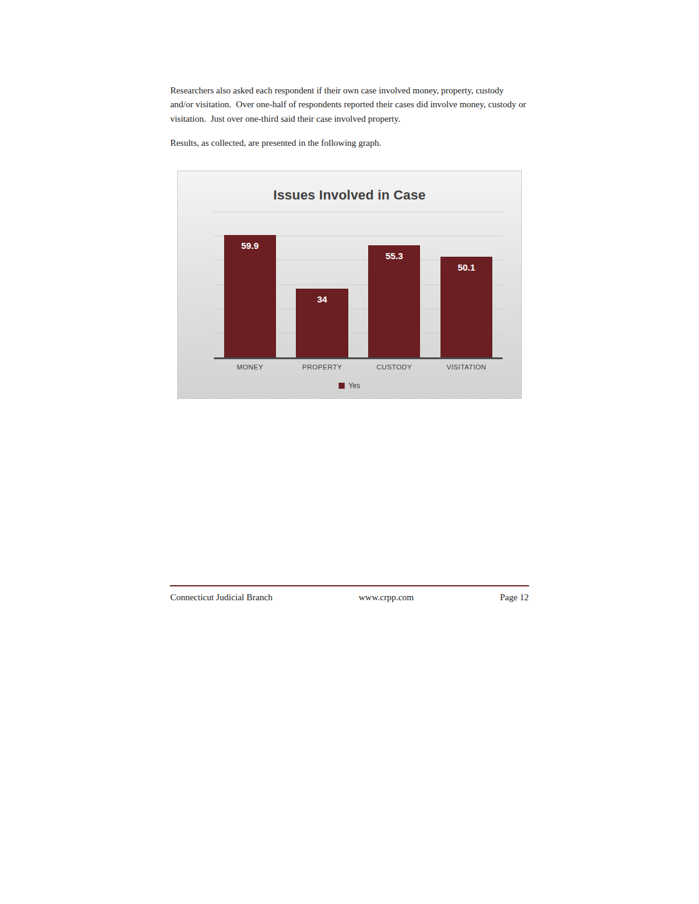Researchers also asked each respondent if their own case involved money, property, custody and/or visitation. Over one-half of respondents reported their cases did involve money, custody or visitation. Just over one-third said their case involved property.
Results, as collected, are presented in the following graph.
Issues Involved in Case
59.9
34
55.3
50.1
MONEY
PROPERTY
CUSTODY
VISITATION
Yes
Connecticut Judicial Branch
www.crpp.com
Page 12